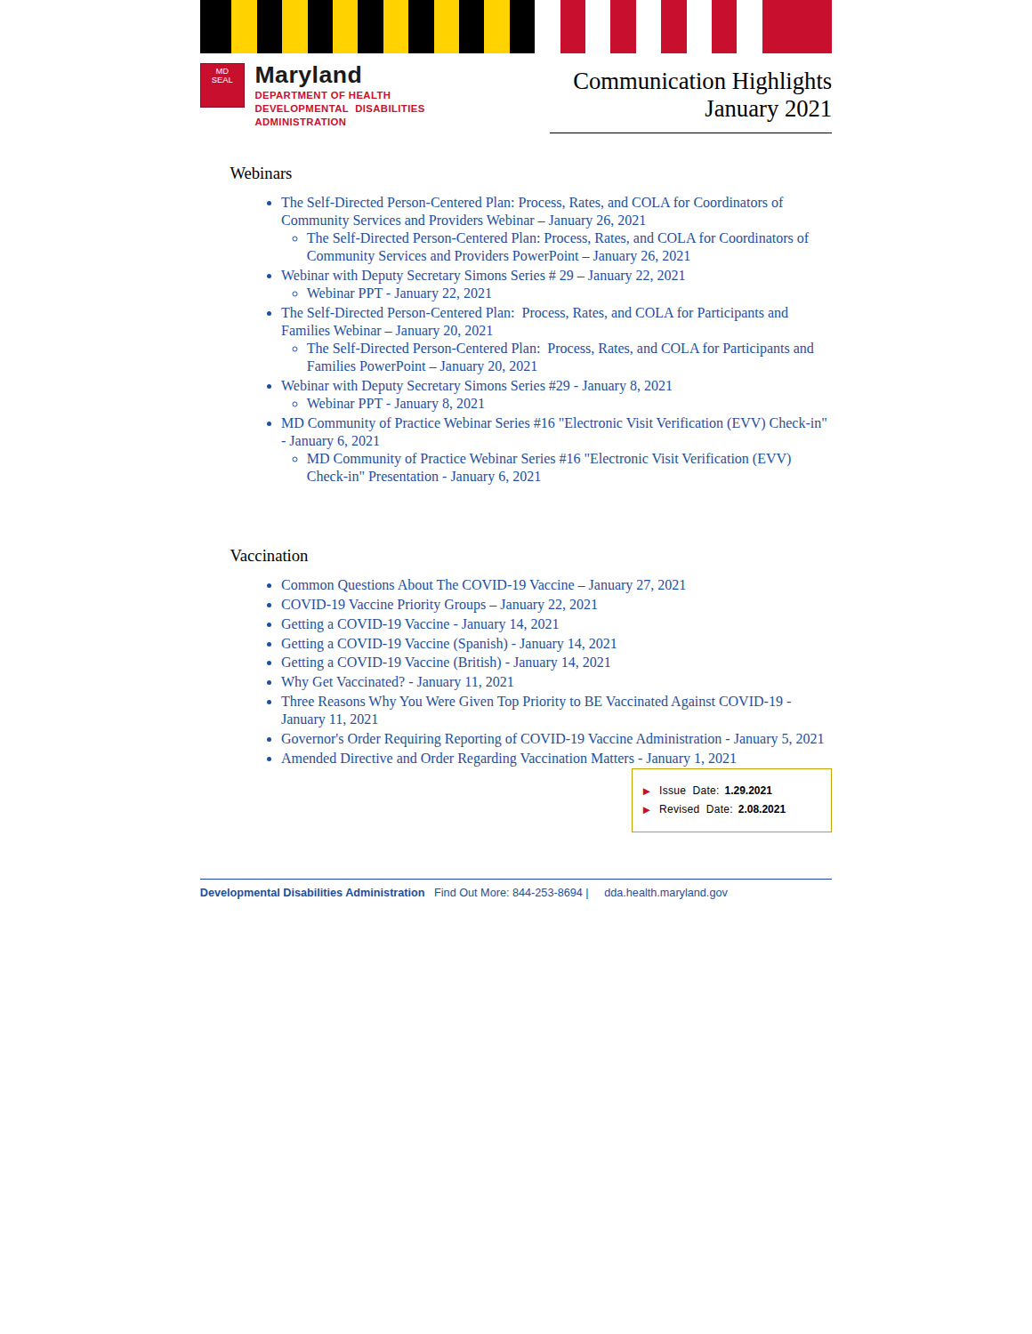MD
SEAL
Maryland
DEPARTMENT OF HEALTH
DEVELOPMENTAL DISABILITIES
ADMINISTRATION
Communication Highlights
January 2021
Webinars
The Self-Directed Person-Centered Plan: Process, Rates, and COLA for Coordinators of Community Services and Providers Webinar – January 26, 2021
The Self-Directed Person-Centered Plan: Process, Rates, and COLA for Coordinators of Community Services and Providers PowerPoint – January 26, 2021
Webinar with Deputy Secretary Simons Series # 29 – January 22, 2021
Webinar PPT - January 22, 2021
The Self-Directed Person-Centered Plan: Process, Rates, and COLA for Participants and Families Webinar – January 20, 2021
The Self-Directed Person-Centered Plan: Process, Rates, and COLA for Participants and Families PowerPoint – January 20, 2021
Webinar with Deputy Secretary Simons Series #29 - January 8, 2021
Webinar PPT - January 8, 2021
MD Community of Practice Webinar Series #16 "Electronic Visit Verification (EVV) Check-in" - January 6, 2021
MD Community of Practice Webinar Series #16 "Electronic Visit Verification (EVV) Check-in" Presentation - January 6, 2021
Vaccination
Common Questions About The COVID-19 Vaccine – January 27, 2021
COVID-19 Vaccine Priority Groups – January 22, 2021
Getting a COVID-19 Vaccine - January 14, 2021
Getting a COVID-19 Vaccine (Spanish) - January 14, 2021
Getting a COVID-19 Vaccine (British) - January 14, 2021
Why Get Vaccinated? - January 11, 2021
Three Reasons Why You Were Given Top Priority to BE Vaccinated Against COVID-19 - January 11, 2021
Governor's Order Requiring Reporting of COVID-19 Vaccine Administration - January 5, 2021
Amended Directive and Order Regarding Vaccination Matters - January 1, 2021
► Issue Date: 1.29.2021
► Revised Date: 2.08.2021
Developmental Disabilities Administration Find Out More: 844-253-8694 | dda.health.maryland.gov